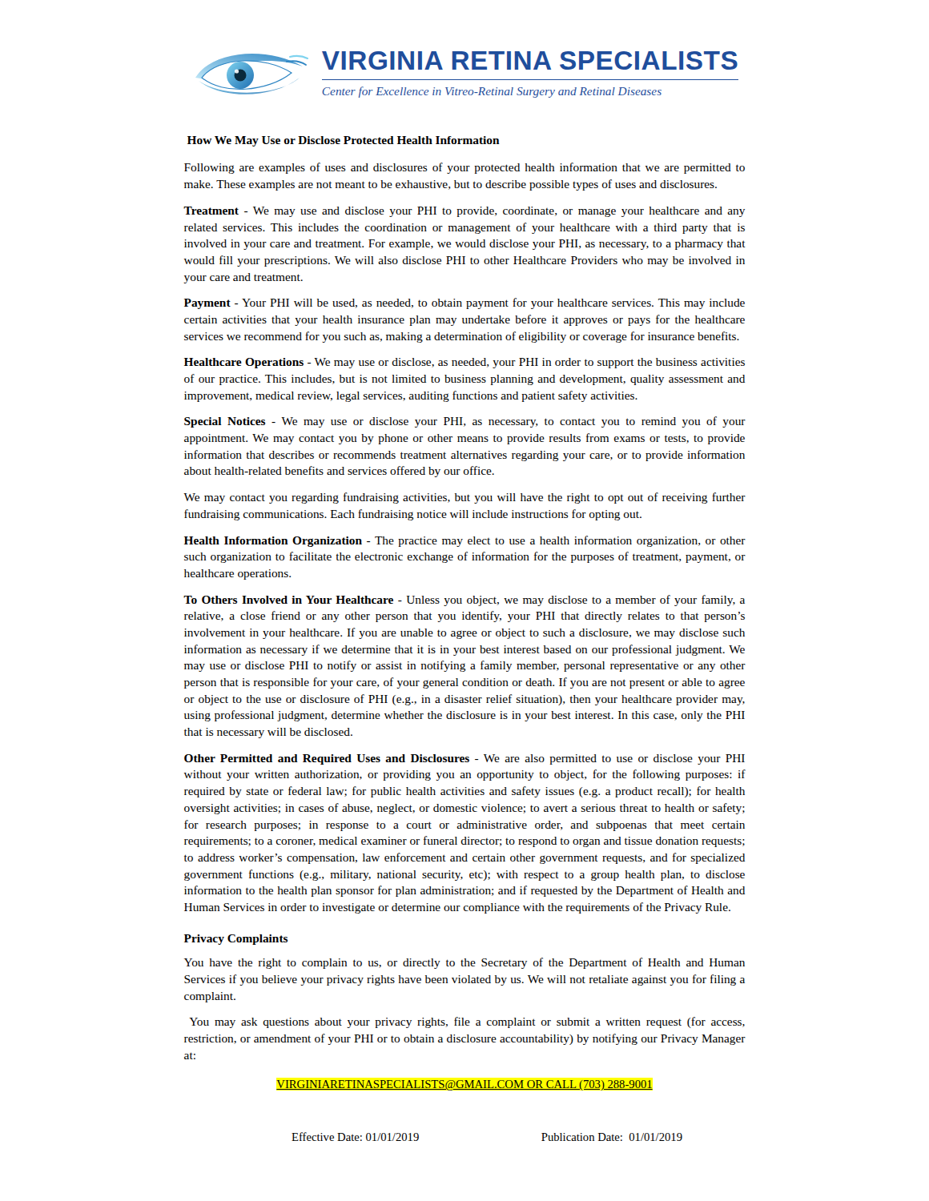VIRGINIA RETINA SPECIALISTS
Center for Excellence in Vitreo-Retinal Surgery and Retinal Diseases
How We May Use or Disclose Protected Health Information
Following are examples of uses and disclosures of your protected health information that we are permitted to make. These examples are not meant to be exhaustive, but to describe possible types of uses and disclosures.
Treatment - We may use and disclose your PHI to provide, coordinate, or manage your healthcare and any related services. This includes the coordination or management of your healthcare with a third party that is involved in your care and treatment. For example, we would disclose your PHI, as necessary, to a pharmacy that would fill your prescriptions. We will also disclose PHI to other Healthcare Providers who may be involved in your care and treatment.
Payment - Your PHI will be used, as needed, to obtain payment for your healthcare services. This may include certain activities that your health insurance plan may undertake before it approves or pays for the healthcare services we recommend for you such as, making a determination of eligibility or coverage for insurance benefits.
Healthcare Operations - We may use or disclose, as needed, your PHI in order to support the business activities of our practice. This includes, but is not limited to business planning and development, quality assessment and improvement, medical review, legal services, auditing functions and patient safety activities.
Special Notices - We may use or disclose your PHI, as necessary, to contact you to remind you of your appointment. We may contact you by phone or other means to provide results from exams or tests, to provide information that describes or recommends treatment alternatives regarding your care, or to provide information about health-related benefits and services offered by our office.
We may contact you regarding fundraising activities, but you will have the right to opt out of receiving further fundraising communications. Each fundraising notice will include instructions for opting out.
Health Information Organization - The practice may elect to use a health information organization, or other such organization to facilitate the electronic exchange of information for the purposes of treatment, payment, or healthcare operations.
To Others Involved in Your Healthcare - Unless you object, we may disclose to a member of your family, a relative, a close friend or any other person that you identify, your PHI that directly relates to that person’s involvement in your healthcare. If you are unable to agree or object to such a disclosure, we may disclose such information as necessary if we determine that it is in your best interest based on our professional judgment. We may use or disclose PHI to notify or assist in notifying a family member, personal representative or any other person that is responsible for your care, of your general condition or death. If you are not present or able to agree or object to the use or disclosure of PHI (e.g., in a disaster relief situation), then your healthcare provider may, using professional judgment, determine whether the disclosure is in your best interest. In this case, only the PHI that is necessary will be disclosed.
Other Permitted and Required Uses and Disclosures - We are also permitted to use or disclose your PHI without your written authorization, or providing you an opportunity to object, for the following purposes: if required by state or federal law; for public health activities and safety issues (e.g. a product recall); for health oversight activities; in cases of abuse, neglect, or domestic violence; to avert a serious threat to health or safety; for research purposes; in response to a court or administrative order, and subpoenas that meet certain requirements; to a coroner, medical examiner or funeral director; to respond to organ and tissue donation requests; to address worker’s compensation, law enforcement and certain other government requests, and for specialized government functions (e.g., military, national security, etc); with respect to a group health plan, to disclose information to the health plan sponsor for plan administration; and if requested by the Department of Health and Human Services in order to investigate or determine our compliance with the requirements of the Privacy Rule.
Privacy Complaints
You have the right to complain to us, or directly to the Secretary of the Department of Health and Human Services if you believe your privacy rights have been violated by us. We will not retaliate against you for filing a complaint.
You may ask questions about your privacy rights, file a complaint or submit a written request (for access, restriction, or amendment of your PHI or to obtain a disclosure accountability) by notifying our Privacy Manager at:
VIRGINIARETINASPECIALISTS@GMAIL.COM OR CALL (703) 288-9001
Effective Date: 01/01/2019 Publication Date: 01/01/2019